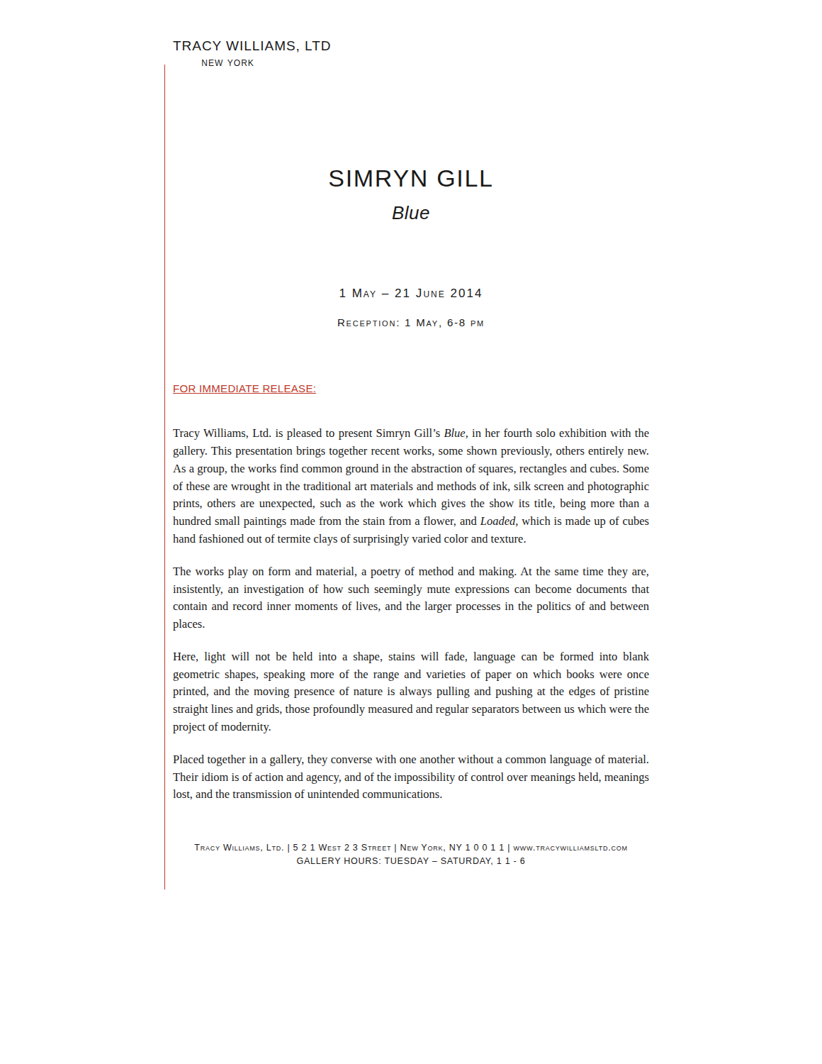Tracy Williams, Ltd
New York
Simryn Gill
Blue
1 MAY – 21 JUNE 2014
RECEPTION: 1 MAY, 6-8 PM
FOR IMMEDIATE RELEASE:
Tracy Williams, Ltd. is pleased to present Simryn Gill’s Blue, in her fourth solo exhibition with the gallery. This presentation brings together recent works, some shown previously, others entirely new. As a group, the works find common ground in the abstraction of squares, rectangles and cubes. Some of these are wrought in the traditional art materials and methods of ink, silk screen and photographic prints, others are unexpected, such as the work which gives the show its title, being more than a hundred small paintings made from the stain from a flower, and Loaded, which is made up of cubes hand fashioned out of termite clays of surprisingly varied color and texture.
The works play on form and material, a poetry of method and making. At the same time they are, insistently, an investigation of how such seemingly mute expressions can become documents that contain and record inner moments of lives, and the larger processes in the politics of and between places.
Here, light will not be held into a shape, stains will fade, language can be formed into blank geometric shapes, speaking more of the range and varieties of paper on which books were once printed, and the moving presence of nature is always pulling and pushing at the edges of pristine straight lines and grids, those profoundly measured and regular separators between us which were the project of modernity.
Placed together in a gallery, they converse with one another without a common language of material. Their idiom is of action and agency, and of the impossibility of control over meanings held, meanings lost, and the transmission of unintended communications.
TRACY WILLIAMS, LTD. | 5 2 1 WEST 2 3 STREET | NEW YORK, NY 1 0 0 1 1 | WWW.TRACYWILLIAMSLTD.COM
GALLERY HOURS: TUESDAY – SATURDAY, 1 1 - 6